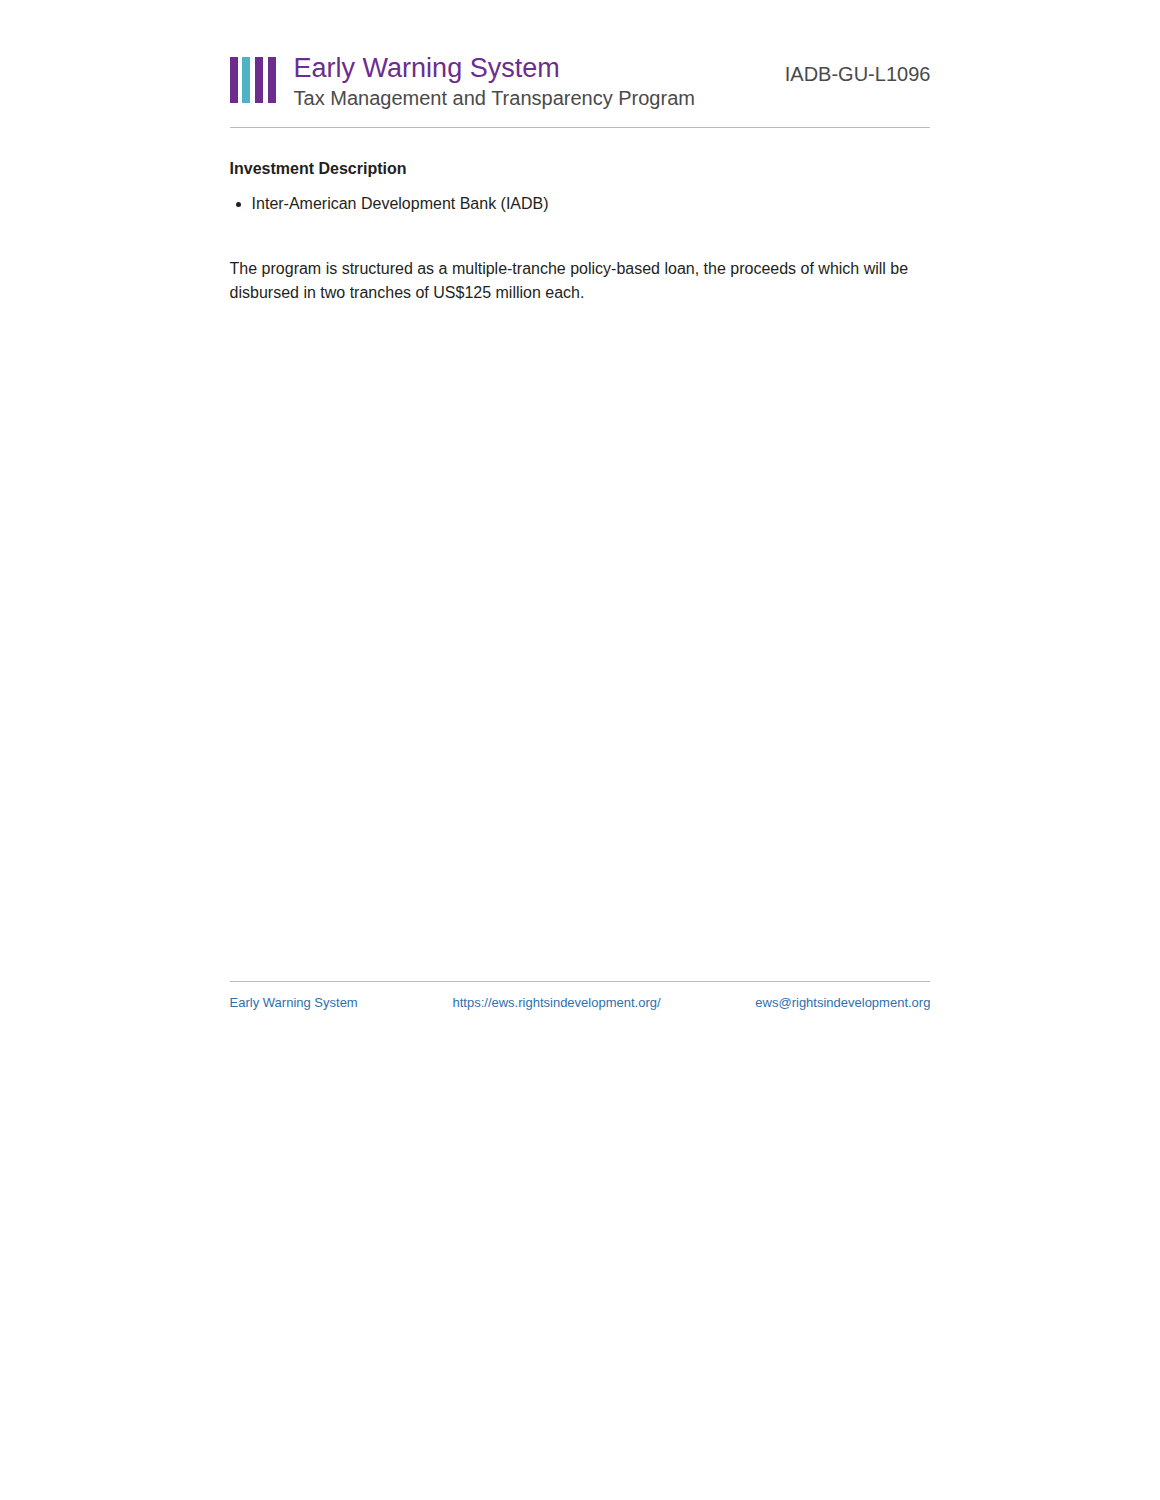Early Warning System
Tax Management and Transparency Program
IADB-GU-L1096
Investment Description
Inter-American Development Bank (IADB)
The program is structured as a multiple-tranche policy-based loan, the proceeds of which will be disbursed in two tranches of US$125 million each.
Early Warning System
https://ews.rightsindevelopment.org/
ews@rightsindevelopment.org